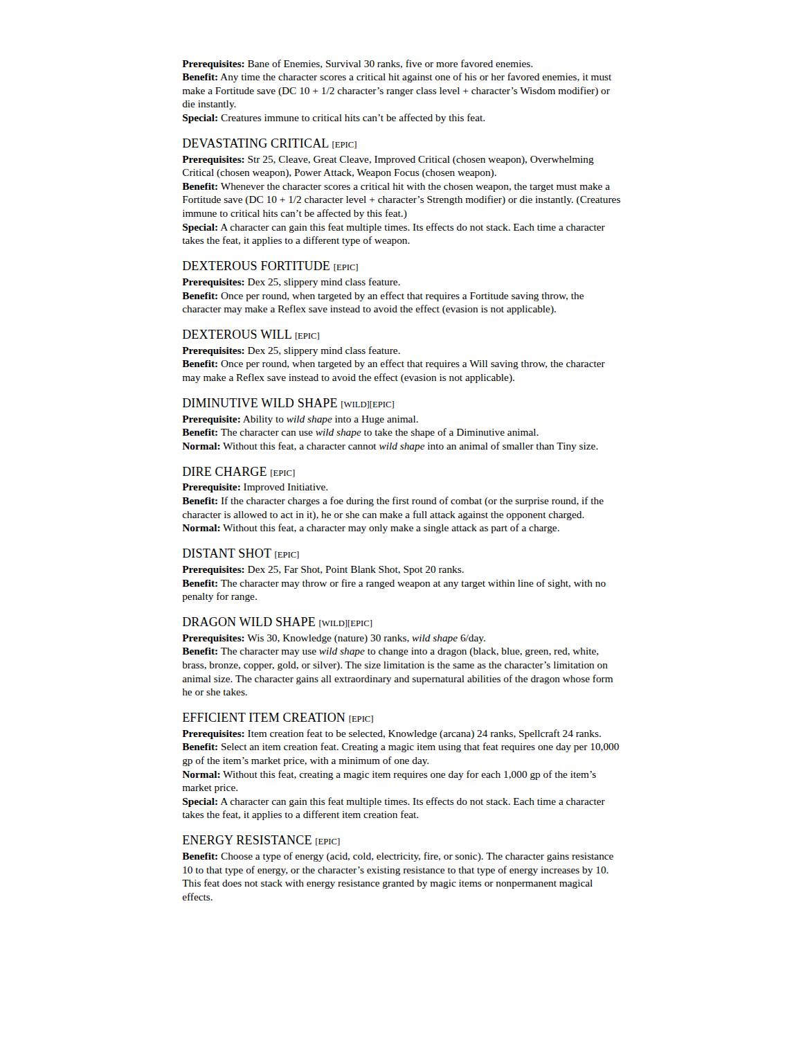Prerequisites: Bane of Enemies, Survival 30 ranks, five or more favored enemies.
Benefit: Any time the character scores a critical hit against one of his or her favored enemies, it must make a Fortitude save (DC 10 + 1/2 character’s ranger class level + character’s Wisdom modifier) or die instantly.
Special: Creatures immune to critical hits can’t be affected by this feat.
DEVASTATING CRITICAL [EPIC]
Prerequisites: Str 25, Cleave, Great Cleave, Improved Critical (chosen weapon), Overwhelming Critical (chosen weapon), Power Attack, Weapon Focus (chosen weapon).
Benefit: Whenever the character scores a critical hit with the chosen weapon, the target must make a Fortitude save (DC 10 + 1/2 character level + character’s Strength modifier) or die instantly. (Creatures immune to critical hits can’t be affected by this feat.)
Special: A character can gain this feat multiple times. Its effects do not stack. Each time a character takes the feat, it applies to a different type of weapon.
DEXTEROUS FORTITUDE [EPIC]
Prerequisites: Dex 25, slippery mind class feature.
Benefit: Once per round, when targeted by an effect that requires a Fortitude saving throw, the character may make a Reflex save instead to avoid the effect (evasion is not applicable).
DEXTEROUS WILL [EPIC]
Prerequisites: Dex 25, slippery mind class feature.
Benefit: Once per round, when targeted by an effect that requires a Will saving throw, the character may make a Reflex save instead to avoid the effect (evasion is not applicable).
DIMINUTIVE WILD SHAPE [WILD][EPIC]
Prerequisite: Ability to wild shape into a Huge animal.
Benefit: The character can use wild shape to take the shape of a Diminutive animal.
Normal: Without this feat, a character cannot wild shape into an animal of smaller than Tiny size.
DIRE CHARGE [EPIC]
Prerequisite: Improved Initiative.
Benefit: If the character charges a foe during the first round of combat (or the surprise round, if the character is allowed to act in it), he or she can make a full attack against the opponent charged.
Normal: Without this feat, a character may only make a single attack as part of a charge.
DISTANT SHOT [EPIC]
Prerequisites: Dex 25, Far Shot, Point Blank Shot, Spot 20 ranks.
Benefit: The character may throw or fire a ranged weapon at any target within line of sight, with no penalty for range.
DRAGON WILD SHAPE [WILD][EPIC]
Prerequisites: Wis 30, Knowledge (nature) 30 ranks, wild shape 6/day.
Benefit: The character may use wild shape to change into a dragon (black, blue, green, red, white, brass, bronze, copper, gold, or silver). The size limitation is the same as the character’s limitation on animal size. The character gains all extraordinary and supernatural abilities of the dragon whose form he or she takes.
EFFICIENT ITEM CREATION [EPIC]
Prerequisites: Item creation feat to be selected, Knowledge (arcana) 24 ranks, Spellcraft 24 ranks.
Benefit: Select an item creation feat. Creating a magic item using that feat requires one day per 10,000 gp of the item’s market price, with a minimum of one day.
Normal: Without this feat, creating a magic item requires one day for each 1,000 gp of the item’s market price.
Special: A character can gain this feat multiple times. Its effects do not stack. Each time a character takes the feat, it applies to a different item creation feat.
ENERGY RESISTANCE [EPIC]
Benefit: Choose a type of energy (acid, cold, electricity, fire, or sonic). The character gains resistance 10 to that type of energy, or the character’s existing resistance to that type of energy increases by 10. This feat does not stack with energy resistance granted by magic items or nonpermanent magical effects.